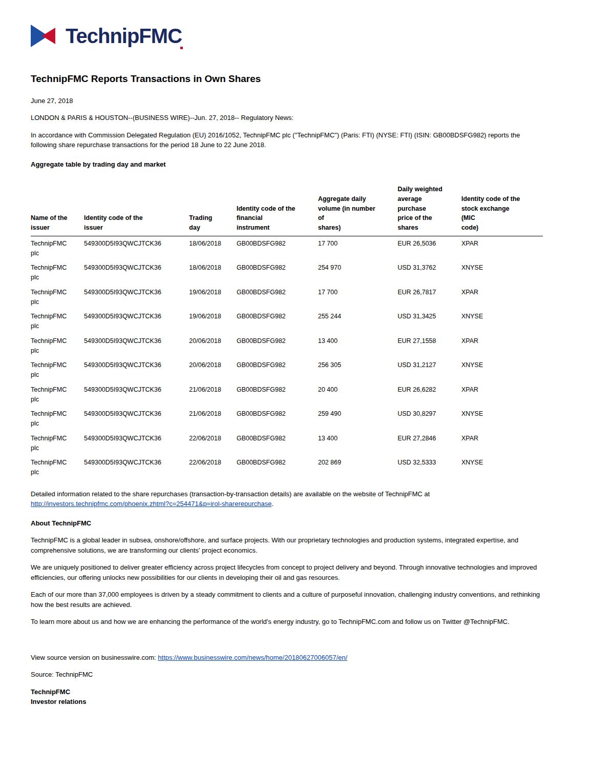TechnipFMC
TechnipFMC Reports Transactions in Own Shares
June 27, 2018
LONDON & PARIS & HOUSTON--(BUSINESS WIRE)--Jun. 27, 2018-- Regulatory News:
In accordance with Commission Delegated Regulation (EU) 2016/1052, TechnipFMC plc ("TechnipFMC") (Paris: FTI) (NYSE: FTI) (ISIN: GB00BDSFG982) reports the following share repurchase transactions for the period 18 June to 22 June 2018.
Aggregate table by trading day and market
| Name of the issuer | Identity code of the issuer | Trading day | Identity code of the financial instrument | Aggregate daily volume (in number of shares) | Daily weighted average purchase price of the shares | Identity code of the stock exchange (MIC code) |
| --- | --- | --- | --- | --- | --- | --- |
| TechnipFMC plc | 549300D5I93QWCJTCK36 | 18/06/2018 | GB00BDSFG982 | 17 700 | EUR 26,5036 | XPAR |
| TechnipFMC plc | 549300D5I93QWCJTCK36 | 18/06/2018 | GB00BDSFG982 | 254 970 | USD 31,3762 | XNYSE |
| TechnipFMC plc | 549300D5I93QWCJTCK36 | 19/06/2018 | GB00BDSFG982 | 17 700 | EUR 26,7817 | XPAR |
| TechnipFMC plc | 549300D5I93QWCJTCK36 | 19/06/2018 | GB00BDSFG982 | 255 244 | USD 31,3425 | XNYSE |
| TechnipFMC plc | 549300D5I93QWCJTCK36 | 20/06/2018 | GB00BDSFG982 | 13 400 | EUR 27,1558 | XPAR |
| TechnipFMC plc | 549300D5I93QWCJTCK36 | 20/06/2018 | GB00BDSFG982 | 256 305 | USD 31,2127 | XNYSE |
| TechnipFMC plc | 549300D5I93QWCJTCK36 | 21/06/2018 | GB00BDSFG982 | 20 400 | EUR 26,6282 | XPAR |
| TechnipFMC plc | 549300D5I93QWCJTCK36 | 21/06/2018 | GB00BDSFG982 | 259 490 | USD 30,8297 | XNYSE |
| TechnipFMC plc | 549300D5I93QWCJTCK36 | 22/06/2018 | GB00BDSFG982 | 13 400 | EUR 27,2846 | XPAR |
| TechnipFMC plc | 549300D5I93QWCJTCK36 | 22/06/2018 | GB00BDSFG982 | 202 869 | USD 32,5333 | XNYSE |
Detailed information related to the share repurchases (transaction-by-transaction details) are available on the website of TechnipFMC at http://investors.technipfmc.com/phoenix.zhtml?c=254471&p=irol-sharerepurchase.
About TechnipFMC
TechnipFMC is a global leader in subsea, onshore/offshore, and surface projects. With our proprietary technologies and production systems, integrated expertise, and comprehensive solutions, we are transforming our clients' project economics.
We are uniquely positioned to deliver greater efficiency across project lifecycles from concept to project delivery and beyond. Through innovative technologies and improved efficiencies, our offering unlocks new possibilities for our clients in developing their oil and gas resources.
Each of our more than 37,000 employees is driven by a steady commitment to clients and a culture of purposeful innovation, challenging industry conventions, and rethinking how the best results are achieved.
To learn more about us and how we are enhancing the performance of the world's energy industry, go to TechnipFMC.com and follow us on Twitter @TechnipFMC.
View source version on businesswire.com: https://www.businesswire.com/news/home/20180627006057/en/
Source: TechnipFMC
TechnipFMC
Investor relations